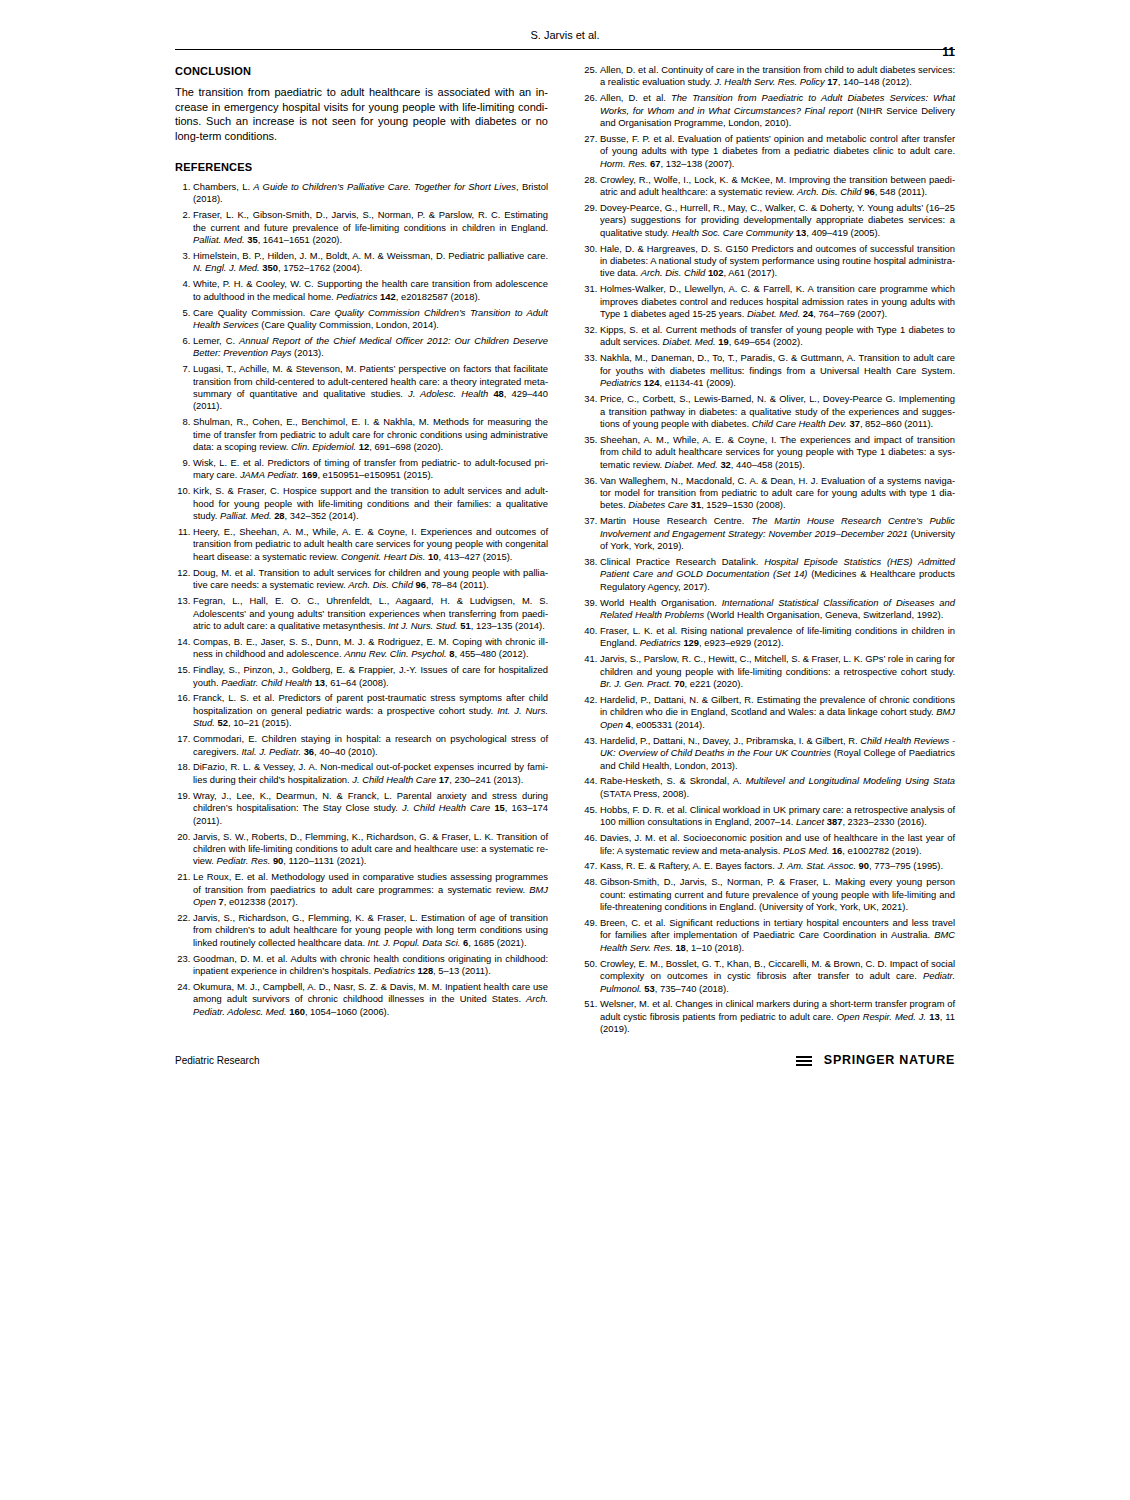S. Jarvis et al.
11
Conclusion
The transition from paediatric to adult healthcare is associated with an increase in emergency hospital visits for young people with life-limiting conditions. Such an increase is not seen for young people with diabetes or no long-term conditions.
References
Chambers, L. A Guide to Children’s Palliative Care. Together for Short Lives, Bristol (2018).
Fraser, L. K., Gibson-Smith, D., Jarvis, S., Norman, P. & Parslow, R. C. Estimating the current and future prevalence of life-limiting conditions in children in England. Palliat. Med. 35, 1641–1651 (2020).
Himelstein, B. P., Hilden, J. M., Boldt, A. M. & Weissman, D. Pediatric palliative care. N. Engl. J. Med. 350, 1752–1762 (2004).
White, P. H. & Cooley, W. C. Supporting the health care transition from adolescence to adulthood in the medical home. Pediatrics 142, e20182587 (2018).
Care Quality Commission. Care Quality Commission Children’s Transition to Adult Health Services (Care Quality Commission, London, 2014).
Lemer, C. Annual Report of the Chief Medical Officer 2012: Our Children Deserve Better: Prevention Pays (2013).
Lugasi, T., Achille, M. & Stevenson, M. Patients’ perspective on factors that facilitate transition from child-centered to adult-centered health care: a theory integrated metasummary of quantitative and qualitative studies. J. Adolesc. Health 48, 429–440 (2011).
Shulman, R., Cohen, E., Benchimol, E. I. & Nakhla, M. Methods for measuring the time of transfer from pediatric to adult care for chronic conditions using administrative data: a scoping review. Clin. Epidemiol. 12, 691–698 (2020).
Wisk, L. E. et al. Predictors of timing of transfer from pediatric- to adult-focused primary care. JAMA Pediatr. 169, e150951–e150951 (2015).
Kirk, S. & Fraser, C. Hospice support and the transition to adult services and adulthood for young people with life-limiting conditions and their families: a qualitative study. Palliat. Med. 28, 342–352 (2014).
Heery, E., Sheehan, A. M., While, A. E. & Coyne, I. Experiences and outcomes of transition from pediatric to adult health care services for young people with congenital heart disease: a systematic review. Congenit. Heart Dis. 10, 413–427 (2015).
Doug, M. et al. Transition to adult services for children and young people with palliative care needs: a systematic review. Arch. Dis. Child 96, 78–84 (2011).
Fegran, L., Hall, E. O. C., Uhrenfeldt, L., Aagaard, H. & Ludvigsen, M. S. Adolescents’ and young adults’ transition experiences when transferring from paediatric to adult care: a qualitative metasynthesis. Int J. Nurs. Stud. 51, 123–135 (2014).
Compas, B. E., Jaser, S. S., Dunn, M. J. & Rodriguez, E. M. Coping with chronic illness in childhood and adolescence. Annu Rev. Clin. Psychol. 8, 455–480 (2012).
Findlay, S., Pinzon, J., Goldberg, E. & Frappier, J.-Y. Issues of care for hospitalized youth. Paediatr. Child Health 13, 61–64 (2008).
Franck, L. S. et al. Predictors of parent post-traumatic stress symptoms after child hospitalization on general pediatric wards: a prospective cohort study. Int. J. Nurs. Stud. 52, 10–21 (2015).
Commodari, E. Children staying in hospital: a research on psychological stress of caregivers. Ital. J. Pediatr. 36, 40–40 (2010).
DiFazio, R. L. & Vessey, J. A. Non-medical out-of-pocket expenses incurred by families during their child’s hospitalization. J. Child Health Care 17, 230–241 (2013).
Wray, J., Lee, K., Dearmun, N. & Franck, L. Parental anxiety and stress during children’s hospitalisation: The Stay Close study. J. Child Health Care 15, 163–174 (2011).
Jarvis, S. W., Roberts, D., Flemming, K., Richardson, G. & Fraser, L. K. Transition of children with life-limiting conditions to adult care and healthcare use: a systematic review. Pediatr. Res. 90, 1120–1131 (2021).
Le Roux, E. et al. Methodology used in comparative studies assessing programmes of transition from paediatrics to adult care programmes: a systematic review. BMJ Open 7, e012338 (2017).
Jarvis, S., Richardson, G., Flemming, K. & Fraser, L. Estimation of age of transition from children’s to adult healthcare for young people with long term conditions using linked routinely collected healthcare data. Int. J. Popul. Data Sci. 6, 1685 (2021).
Goodman, D. M. et al. Adults with chronic health conditions originating in childhood: inpatient experience in children’s hospitals. Pediatrics 128, 5–13 (2011).
Okumura, M. J., Campbell, A. D., Nasr, S. Z. & Davis, M. M. Inpatient health care use among adult survivors of chronic childhood illnesses in the United States. Arch. Pediatr. Adolesc. Med. 160, 1054–1060 (2006).
Allen, D. et al. Continuity of care in the transition from child to adult diabetes services: a realistic evaluation study. J. Health Serv. Res. Policy 17, 140–148 (2012).
Allen, D. et al. The Transition from Paediatric to Adult Diabetes Services: What Works, for Whom and in What Circumstances? Final report (NIHR Service Delivery and Organisation Programme, London, 2010).
Busse, F. P. et al. Evaluation of patients’ opinion and metabolic control after transfer of young adults with type 1 diabetes from a pediatric diabetes clinic to adult care. Horm. Res. 67, 132–138 (2007).
Crowley, R., Wolfe, I., Lock, K. & McKee, M. Improving the transition between paediatric and adult healthcare: a systematic review. Arch. Dis. Child 96, 548 (2011).
Dovey-Pearce, G., Hurrell, R., May, C., Walker, C. & Doherty, Y. Young adults’ (16–25 years) suggestions for providing developmentally appropriate diabetes services: a qualitative study. Health Soc. Care Community 13, 409–419 (2005).
Hale, D. & Hargreaves, D. S. G150 Predictors and outcomes of successful transition in diabetes: A national study of system performance using routine hospital administrative data. Arch. Dis. Child 102, A61 (2017).
Holmes-Walker, D., Llewellyn, A. C. & Farrell, K. A transition care programme which improves diabetes control and reduces hospital admission rates in young adults with Type 1 diabetes aged 15-25 years. Diabet. Med. 24, 764–769 (2007).
Kipps, S. et al. Current methods of transfer of young people with Type 1 diabetes to adult services. Diabet. Med. 19, 649–654 (2002).
Nakhla, M., Daneman, D., To, T., Paradis, G. & Guttmann, A. Transition to adult care for youths with diabetes mellitus: findings from a Universal Health Care System. Pediatrics 124, e1134-41 (2009).
Price, C., Corbett, S., Lewis-Barned, N. & Oliver, L., Dovey-Pearce G. Implementing a transition pathway in diabetes: a qualitative study of the experiences and suggestions of young people with diabetes. Child Care Health Dev. 37, 852–860 (2011).
Sheehan, A. M., While, A. E. & Coyne, I. The experiences and impact of transition from child to adult healthcare services for young people with Type 1 diabetes: a systematic review. Diabet. Med. 32, 440–458 (2015).
Van Walleghem, N., Macdonald, C. A. & Dean, H. J. Evaluation of a systems navigator model for transition from pediatric to adult care for young adults with type 1 diabetes. Diabetes Care 31, 1529–1530 (2008).
Martin House Research Centre. The Martin House Research Centre’s Public Involvement and Engagement Strategy: November 2019–December 2021 (University of York, York, 2019).
Clinical Practice Research Datalink. Hospital Episode Statistics (HES) Admitted Patient Care and GOLD Documentation (Set 14) (Medicines & Healthcare products Regulatory Agency, 2017).
World Health Organisation. International Statistical Classification of Diseases and Related Health Problems (World Health Organisation, Geneva, Switzerland, 1992).
Fraser, L. K. et al. Rising national prevalence of life-limiting conditions in children in England. Pediatrics 129, e923–e929 (2012).
Jarvis, S., Parslow, R. C., Hewitt, C., Mitchell, S. & Fraser, L. K. GPs’ role in caring for children and young people with life-limiting conditions: a retrospective cohort study. Br. J. Gen. Pract. 70, e221 (2020).
Hardelid, P., Dattani, N. & Gilbert, R. Estimating the prevalence of chronic conditions in children who die in England, Scotland and Wales: a data linkage cohort study. BMJ Open 4, e005331 (2014).
Hardelid, P., Dattani, N., Davey, J., Pribramska, I. & Gilbert, R. Child Health Reviews - UK: Overview of Child Deaths in the Four UK Countries (Royal College of Paediatrics and Child Health, London, 2013).
Rabe-Hesketh, S. & Skrondal, A. Multilevel and Longitudinal Modeling Using Stata (STATA Press, 2008).
Hobbs, F. D. R. et al. Clinical workload in UK primary care: a retrospective analysis of 100 million consultations in England, 2007–14. Lancet 387, 2323–2330 (2016).
Davies, J. M. et al. Socioeconomic position and use of healthcare in the last year of life: A systematic review and meta-analysis. PLoS Med. 16, e1002782 (2019).
Kass, R. E. & Raftery, A. E. Bayes factors. J. Am. Stat. Assoc. 90, 773–795 (1995).
Gibson-Smith, D., Jarvis, S., Norman, P. & Fraser, L. Making every young person count: estimating current and future prevalence of young people with life-limiting and life-threatening conditions in England. (University of York, York, UK, 2021).
Breen, C. et al. Significant reductions in tertiary hospital encounters and less travel for families after implementation of Paediatric Care Coordination in Australia. BMC Health Serv. Res. 18, 1–10 (2018).
Crowley, E. M., Bosslet, G. T., Khan, B., Ciccarelli, M. & Brown, C. D. Impact of social complexity on outcomes in cystic fibrosis after transfer to adult care. Pediatr. Pulmonol. 53, 735–740 (2018).
Welsner, M. et al. Changes in clinical markers during a short-term transfer program of adult cystic fibrosis patients from pediatric to adult care. Open Respir. Med. J. 13, 11 (2019).
Pediatric Research
SPRINGER NATURE